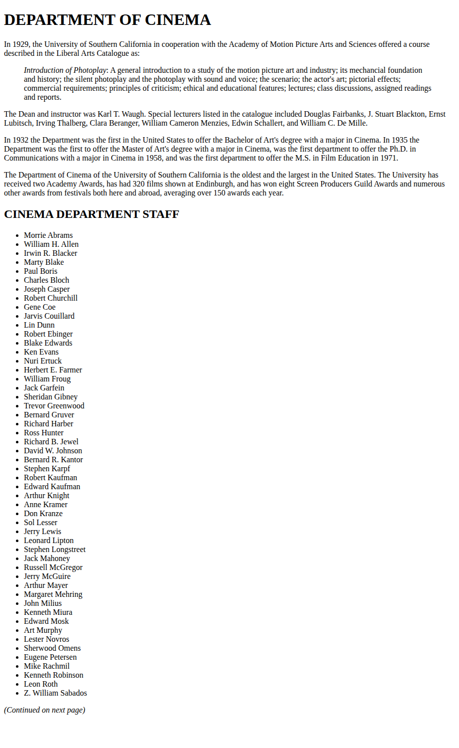DEPARTMENT OF CINEMA
In 1929, the University of Southern California in cooperation with the Academy of Motion Picture Arts and Sciences offered a course described in the Liberal Arts Catalogue as:
Introduction of Photoplay: A general introduction to a study of the motion picture art and industry; its mechancial foundation and history; the silent photoplay and the photoplay with sound and voice; the scenario; the actor's art; pictorial effects; commercial requirements; principles of criticism; ethical and educational features; lectures; class discussions, assigned readings and reports.
The Dean and instructor was Karl T. Waugh. Special lecturers listed in the catalogue included Douglas Fairbanks, J. Stuart Blackton, Ernst Lubitsch, Irving Thalberg, Clara Beranger, William Cameron Menzies, Edwin Schallert, and William C. De Mille.
In 1932 the Department was the first in the United States to offer the Bachelor of Art's degree with a major in Cinema. In 1935 the Department was the first to offer the Master of Art's degree with a major in Cinema, was the first department to offer the Ph.D. in Communications with a major in Cinema in 1958, and was the first department to offer the M.S. in Film Education in 1971.
The Department of Cinema of the University of Southern California is the oldest and the largest in the United States. The University has received two Academy Awards, has had 320 films shown at Endinburgh, and has won eight Screen Producers Guild Awards and numerous other awards from festivals both here and abroad, averaging over 150 awards each year.
CINEMA DEPARTMENT STAFF
Morrie Abrams
William H. Allen
Irwin R. Blacker
Marty Blake
Paul Boris
Charles Bloch
Joseph Casper
Robert Churchill
Gene Coe
Jarvis Couillard
Lin Dunn
Robert Ebinger
Blake Edwards
Ken Evans
Nuri Ertuck
Herbert E. Farmer
William Froug
Jack Garfein
Sheridan Gibney
Trevor Greenwood
Bernard Gruver
Richard Harber
Ross Hunter
Richard B. Jewel
David W. Johnson
Bernard R. Kantor
Stephen Karpf
Robert Kaufman
Edward Kaufman
Arthur Knight
Anne Kramer
Don Kranze
Sol Lesser
Jerry Lewis
Leonard Lipton
Stephen Longstreet
Jack Mahoney
Russell McGregor
Jerry McGuire
Arthur Mayer
Margaret Mehring
John Milius
Kenneth Miura
Edward Mosk
Art Murphy
Lester Novros
Sherwood Omens
Eugene Petersen
Mike Rachmil
Kenneth Robinson
Leon Roth
Z. William Sabados
(Continued on next page)